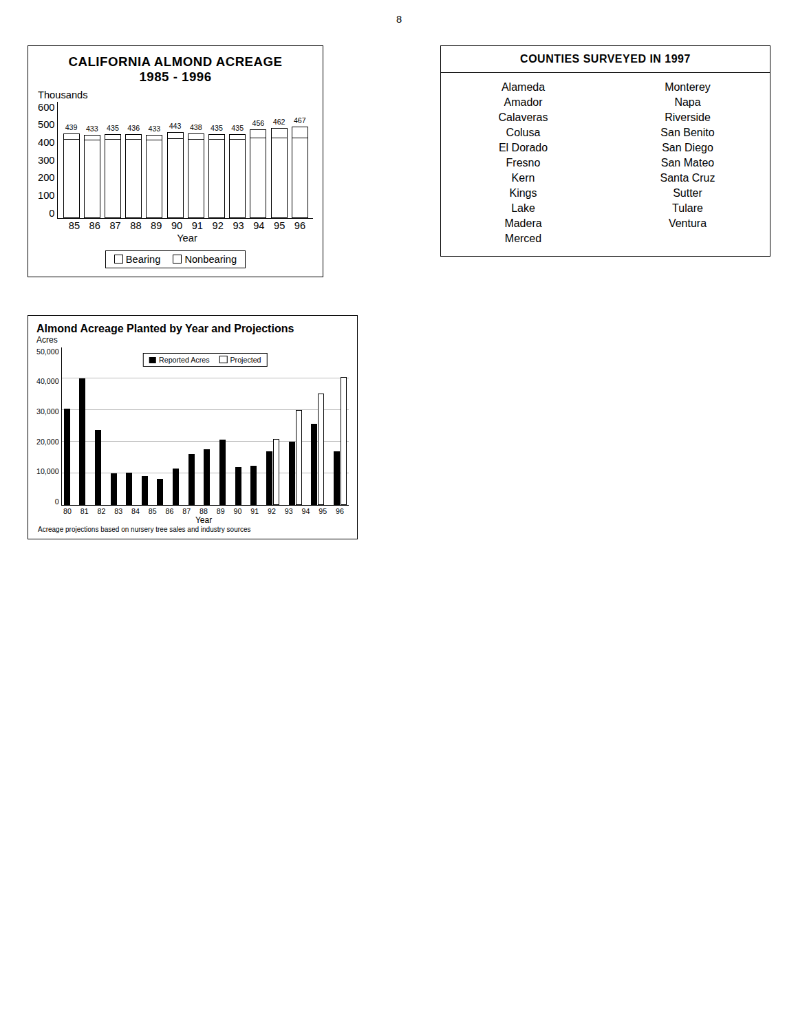8
CALIFORNIA ALMOND ACREAGE
1985 - 1996
Thousands
600 500 400 300 200 100 0
439
433
435
436
433
443
438
435
435
456
462
467
858687888990 919293949596
Year
Bearing Nonbearing
COUNTIES SURVEYED IN 1997
| Alameda | Monterey |
| Amador | Napa |
| Calaveras | Riverside |
| Colusa | San Benito |
| El Dorado | San Diego |
| Fresno | San Mateo |
| Kern | Santa Cruz |
| Kings | Sutter |
| Lake | Tulare |
| Madera | Ventura |
| Merced | |
Almond Acreage Planted by Year and Projections
Acres
50,000 40,000 30,000 20,000 10,000 0
Reported Acres Projected
808182838485 868788899091 9293949596
Year
Acreage projections based on nursery tree sales and industry sources